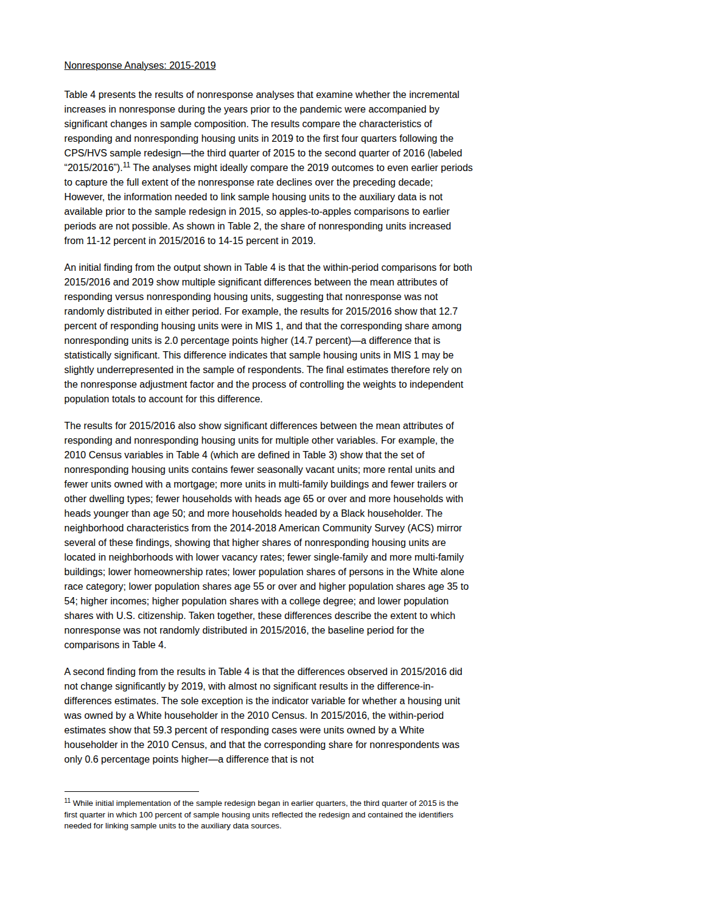Nonresponse Analyses: 2015-2019
Table 4 presents the results of nonresponse analyses that examine whether the incremental increases in nonresponse during the years prior to the pandemic were accompanied by significant changes in sample composition. The results compare the characteristics of responding and nonresponding housing units in 2019 to the first four quarters following the CPS/HVS sample redesign—the third quarter of 2015 to the second quarter of 2016 (labeled “2015/2016”).11 The analyses might ideally compare the 2019 outcomes to even earlier periods to capture the full extent of the nonresponse rate declines over the preceding decade; However, the information needed to link sample housing units to the auxiliary data is not available prior to the sample redesign in 2015, so apples-to-apples comparisons to earlier periods are not possible. As shown in Table 2, the share of nonresponding units increased from 11-12 percent in 2015/2016 to 14-15 percent in 2019.
An initial finding from the output shown in Table 4 is that the within-period comparisons for both 2015/2016 and 2019 show multiple significant differences between the mean attributes of responding versus nonresponding housing units, suggesting that nonresponse was not randomly distributed in either period. For example, the results for 2015/2016 show that 12.7 percent of responding housing units were in MIS 1, and that the corresponding share among nonresponding units is 2.0 percentage points higher (14.7 percent)—a difference that is statistically significant. This difference indicates that sample housing units in MIS 1 may be slightly underrepresented in the sample of respondents. The final estimates therefore rely on the nonresponse adjustment factor and the process of controlling the weights to independent population totals to account for this difference.
The results for 2015/2016 also show significant differences between the mean attributes of responding and nonresponding housing units for multiple other variables. For example, the 2010 Census variables in Table 4 (which are defined in Table 3) show that the set of nonresponding housing units contains fewer seasonally vacant units; more rental units and fewer units owned with a mortgage; more units in multi-family buildings and fewer trailers or other dwelling types; fewer households with heads age 65 or over and more households with heads younger than age 50; and more households headed by a Black householder. The neighborhood characteristics from the 2014-2018 American Community Survey (ACS) mirror several of these findings, showing that higher shares of nonresponding housing units are located in neighborhoods with lower vacancy rates; fewer single-family and more multi-family buildings; lower homeownership rates; lower population shares of persons in the White alone race category; lower population shares age 55 or over and higher population shares age 35 to 54; higher incomes; higher population shares with a college degree; and lower population shares with U.S. citizenship. Taken together, these differences describe the extent to which nonresponse was not randomly distributed in 2015/2016, the baseline period for the comparisons in Table 4.
A second finding from the results in Table 4 is that the differences observed in 2015/2016 did not change significantly by 2019, with almost no significant results in the difference-in-differences estimates. The sole exception is the indicator variable for whether a housing unit was owned by a White householder in the 2010 Census. In 2015/2016, the within-period estimates show that 59.3 percent of responding cases were units owned by a White householder in the 2010 Census, and that the corresponding share for nonrespondents was only 0.6 percentage points higher—a difference that is not
11 While initial implementation of the sample redesign began in earlier quarters, the third quarter of 2015 is the first quarter in which 100 percent of sample housing units reflected the redesign and contained the identifiers needed for linking sample units to the auxiliary data sources.